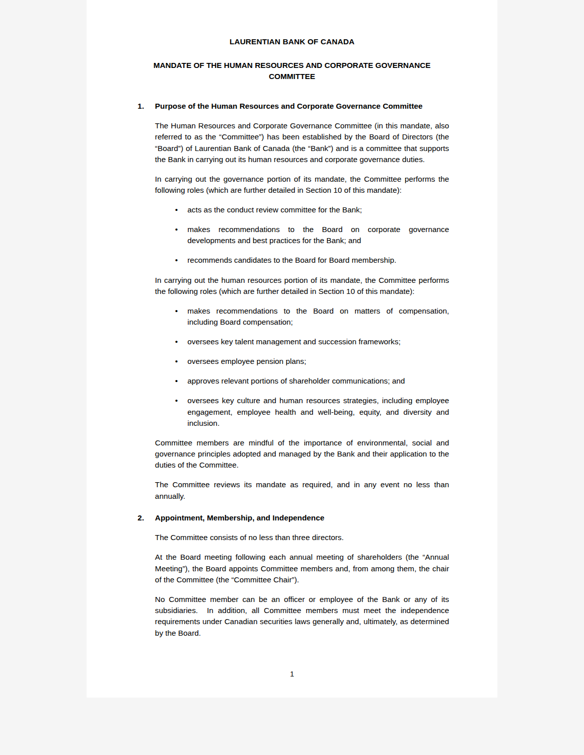LAURENTIAN BANK OF CANADA
MANDATE OF THE HUMAN RESOURCES AND CORPORATE GOVERNANCE COMMITTEE
Purpose of the Human Resources and Corporate Governance Committee
The Human Resources and Corporate Governance Committee (in this mandate, also referred to as the “Committee”) has been established by the Board of Directors (the “Board”) of Laurentian Bank of Canada (the “Bank”) and is a committee that supports the Bank in carrying out its human resources and corporate governance duties.
In carrying out the governance portion of its mandate, the Committee performs the following roles (which are further detailed in Section 10 of this mandate):
acts as the conduct review committee for the Bank;
makes recommendations to the Board on corporate governance developments and best practices for the Bank; and
recommends candidates to the Board for Board membership.
In carrying out the human resources portion of its mandate, the Committee performs the following roles (which are further detailed in Section 10 of this mandate):
makes recommendations to the Board on matters of compensation, including Board compensation;
oversees key talent management and succession frameworks;
oversees employee pension plans;
approves relevant portions of shareholder communications; and
oversees key culture and human resources strategies, including employee engagement, employee health and well-being, equity, and diversity and inclusion.
Committee members are mindful of the importance of environmental, social and governance principles adopted and managed by the Bank and their application to the duties of the Committee.
The Committee reviews its mandate as required, and in any event no less than annually.
Appointment, Membership, and Independence
The Committee consists of no less than three directors.
At the Board meeting following each annual meeting of shareholders (the “Annual Meeting”), the Board appoints Committee members and, from among them, the chair of the Committee (the “Committee Chair”).
No Committee member can be an officer or employee of the Bank or any of its subsidiaries. In addition, all Committee members must meet the independence requirements under Canadian securities laws generally and, ultimately, as determined by the Board.
1